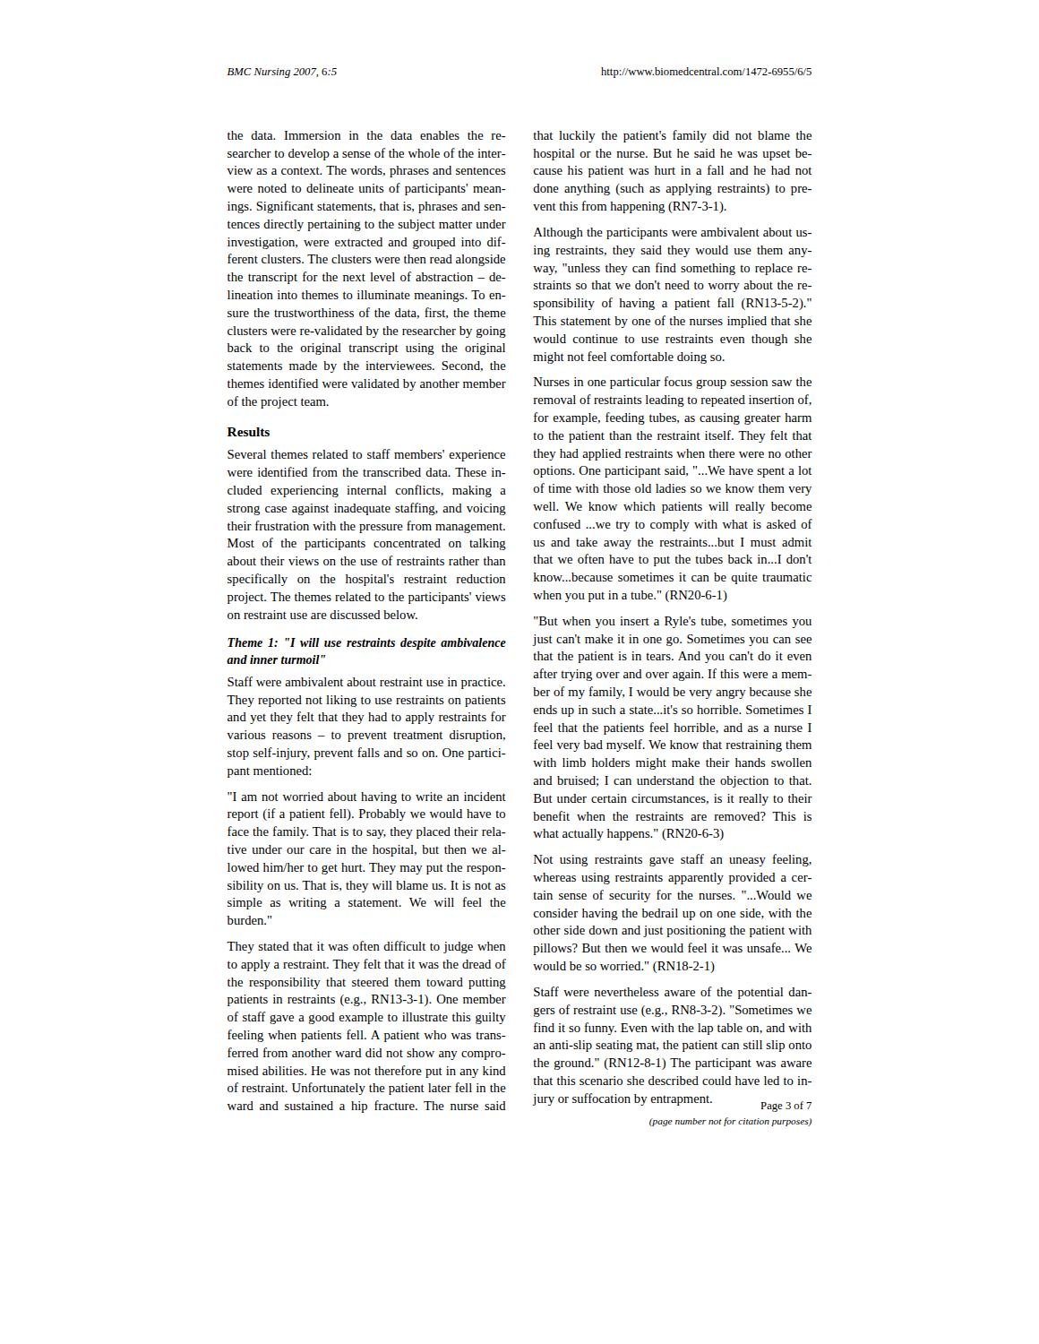BMC Nursing 2007, 6:5
http://www.biomedcentral.com/1472-6955/6/5
the data. Immersion in the data enables the researcher to develop a sense of the whole of the interview as a context. The words, phrases and sentences were noted to delineate units of participants' meanings. Significant statements, that is, phrases and sentences directly pertaining to the subject matter under investigation, were extracted and grouped into different clusters. The clusters were then read alongside the transcript for the next level of abstraction – delineation into themes to illuminate meanings. To ensure the trustworthiness of the data, first, the theme clusters were re-validated by the researcher by going back to the original transcript using the original statements made by the interviewees. Second, the themes identified were validated by another member of the project team.
Results
Several themes related to staff members' experience were identified from the transcribed data. These included experiencing internal conflicts, making a strong case against inadequate staffing, and voicing their frustration with the pressure from management. Most of the participants concentrated on talking about their views on the use of restraints rather than specifically on the hospital's restraint reduction project. The themes related to the participants' views on restraint use are discussed below.
Theme 1: "I will use restraints despite ambivalence and inner turmoil"
Staff were ambivalent about restraint use in practice. They reported not liking to use restraints on patients and yet they felt that they had to apply restraints for various reasons – to prevent treatment disruption, stop self-injury, prevent falls and so on. One participant mentioned:
"I am not worried about having to write an incident report (if a patient fell). Probably we would have to face the family. That is to say, they placed their relative under our care in the hospital, but then we allowed him/her to get hurt. They may put the responsibility on us. That is, they will blame us. It is not as simple as writing a statement. We will feel the burden."
They stated that it was often difficult to judge when to apply a restraint. They felt that it was the dread of the responsibility that steered them toward putting patients in restraints (e.g., RN13-3-1). One member of staff gave a good example to illustrate this guilty feeling when patients fell. A patient who was transferred from another ward did not show any compromised abilities. He was not therefore put in any kind of restraint. Unfortunately the patient later fell in the ward and sustained a hip fracture. The nurse said that luckily the patient's family did not blame the hospital or the nurse. But he said he was upset because his patient was hurt in a fall and he had not done anything (such as applying restraints) to prevent this from happening (RN7-3-1).
Although the participants were ambivalent about using restraints, they said they would use them anyway, "unless they can find something to replace restraints so that we don't need to worry about the responsibility of having a patient fall (RN13-5-2)." This statement by one of the nurses implied that she would continue to use restraints even though she might not feel comfortable doing so.
Nurses in one particular focus group session saw the removal of restraints leading to repeated insertion of, for example, feeding tubes, as causing greater harm to the patient than the restraint itself. They felt that they had applied restraints when there were no other options. One participant said, "...We have spent a lot of time with those old ladies so we know them very well. We know which patients will really become confused ...we try to comply with what is asked of us and take away the restraints...but I must admit that we often have to put the tubes back in...I don't know...because sometimes it can be quite traumatic when you put in a tube." (RN20-6-1)
"But when you insert a Ryle's tube, sometimes you just can't make it in one go. Sometimes you can see that the patient is in tears. And you can't do it even after trying over and over again. If this were a member of my family, I would be very angry because she ends up in such a state...it's so horrible. Sometimes I feel that the patients feel horrible, and as a nurse I feel very bad myself. We know that restraining them with limb holders might make their hands swollen and bruised; I can understand the objection to that. But under certain circumstances, is it really to their benefit when the restraints are removed? This is what actually happens." (RN20-6-3)
Not using restraints gave staff an uneasy feeling, whereas using restraints apparently provided a certain sense of security for the nurses. "...Would we consider having the bedrail up on one side, with the other side down and just positioning the patient with pillows? But then we would feel it was unsafe... We would be so worried." (RN18-2-1)
Staff were nevertheless aware of the potential dangers of restraint use (e.g., RN8-3-2). "Sometimes we find it so funny. Even with the lap table on, and with an anti-slip seating mat, the patient can still slip onto the ground." (RN12-8-1) The participant was aware that this scenario she described could have led to injury or suffocation by entrapment.
Page 3 of 7
(page number not for citation purposes)